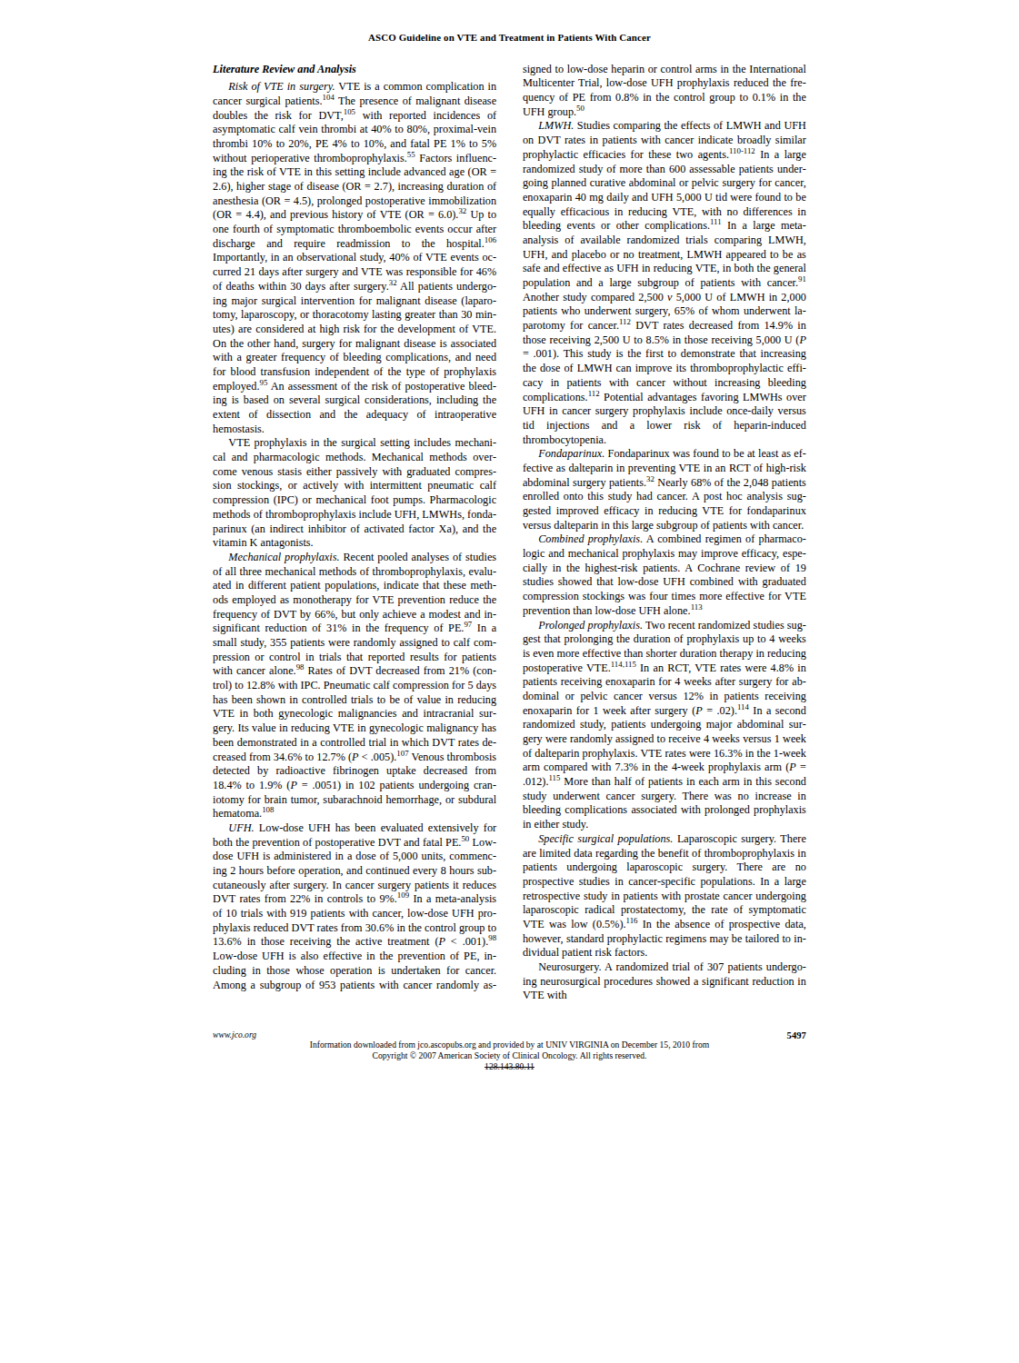ASCO Guideline on VTE and Treatment in Patients With Cancer
Literature Review and Analysis
Risk of VTE in surgery. VTE is a common complication in cancer surgical patients.104 The presence of malignant disease doubles the risk for DVT,105 with reported incidences of asymptomatic calf vein thrombi at 40% to 80%, proximal-vein thrombi 10% to 20%, PE 4% to 10%, and fatal PE 1% to 5% without perioperative thromboprophylaxis.55 Factors influencing the risk of VTE in this setting include advanced age (OR = 2.6), higher stage of disease (OR = 2.7), increasing duration of anesthesia (OR = 4.5), prolonged postoperative immobilization (OR = 4.4), and previous history of VTE (OR = 6.0).32 Up to one fourth of symptomatic thromboembolic events occur after discharge and require readmission to the hospital.106 Importantly, in an observational study, 40% of VTE events occurred 21 days after surgery and VTE was responsible for 46% of deaths within 30 days after surgery.32 All patients undergoing major surgical intervention for malignant disease (laparotomy, laparoscopy, or thoracotomy lasting greater than 30 minutes) are considered at high risk for the development of VTE. On the other hand, surgery for malignant disease is associated with a greater frequency of bleeding complications, and need for blood transfusion independent of the type of prophylaxis employed.95 An assessment of the risk of postoperative bleeding is based on several surgical considerations, including the extent of dissection and the adequacy of intraoperative hemostasis.
VTE prophylaxis in the surgical setting includes mechanical and pharmacologic methods. Mechanical methods overcome venous stasis either passively with graduated compression stockings, or actively with intermittent pneumatic calf compression (IPC) or mechanical foot pumps. Pharmacologic methods of thromboprophylaxis include UFH, LMWHs, fondaparinux (an indirect inhibitor of activated factor Xa), and the vitamin K antagonists.
Mechanical prophylaxis. Recent pooled analyses of studies of all three mechanical methods of thromboprophylaxis, evaluated in different patient populations, indicate that these methods employed as monotherapy for VTE prevention reduce the frequency of DVT by 66%, but only achieve a modest and insignificant reduction of 31% in the frequency of PE.97 In a small study, 355 patients were randomly assigned to calf compression or control in trials that reported results for patients with cancer alone.98 Rates of DVT decreased from 21% (control) to 12.8% with IPC. Pneumatic calf compression for 5 days has been shown in controlled trials to be of value in reducing VTE in both gynecologic malignancies and intracranial surgery. Its value in reducing VTE in gynecologic malignancy has been demonstrated in a controlled trial in which DVT rates decreased from 34.6% to 12.7% (P < .005).107 Venous thrombosis detected by radioactive fibrinogen uptake decreased from 18.4% to 1.9% (P = .0051) in 102 patients undergoing craniotomy for brain tumor, subarachnoid hemorrhage, or subdural hematoma.108
UFH. Low-dose UFH has been evaluated extensively for both the prevention of postoperative DVT and fatal PE.50 Low-dose UFH is administered in a dose of 5,000 units, commencing 2 hours before operation, and continued every 8 hours subcutaneously after surgery. In cancer surgery patients it reduces DVT rates from 22% in controls to 9%.109 In a meta-analysis of 10 trials with 919 patients with cancer, low-dose UFH prophylaxis reduced DVT rates from 30.6% in the control group to 13.6% in those receiving the active treatment (P < .001).98 Low-dose UFH is also effective in the prevention of PE, including in those whose operation is undertaken for cancer. Among a subgroup of 953 patients with cancer randomly assigned to low-dose heparin or control arms in the International Multicenter Trial, low-dose UFH prophylaxis reduced the frequency of PE from 0.8% in the control group to 0.1% in the UFH group.50
LMWH. Studies comparing the effects of LMWH and UFH on DVT rates in patients with cancer indicate broadly similar prophylactic efficacies for these two agents.110-112 In a large randomized study of more than 600 assessable patients undergoing planned curative abdominal or pelvic surgery for cancer, enoxaparin 40 mg daily and UFH 5,000 U tid were found to be equally efficacious in reducing VTE, with no differences in bleeding events or other complications.111 In a large meta-analysis of available randomized trials comparing LMWH, UFH, and placebo or no treatment, LMWH appeared to be as safe and effective as UFH in reducing VTE, in both the general population and a large subgroup of patients with cancer.91 Another study compared 2,500 v 5,000 U of LMWH in 2,000 patients who underwent surgery, 65% of whom underwent laparotomy for cancer.112 DVT rates decreased from 14.9% in those receiving 2,500 U to 8.5% in those receiving 5,000 U (P = .001). This study is the first to demonstrate that increasing the dose of LMWH can improve its thromboprophylactic efficacy in patients with cancer without increasing bleeding complications.112 Potential advantages favoring LMWHs over UFH in cancer surgery prophylaxis include once-daily versus tid injections and a lower risk of heparin-induced thrombocytopenia.
Fondaparinux. Fondaparinux was found to be at least as effective as dalteparin in preventing VTE in an RCT of high-risk abdominal surgery patients.32 Nearly 68% of the 2,048 patients enrolled onto this study had cancer. A post hoc analysis suggested improved efficacy in reducing VTE for fondaparinux versus dalteparin in this large subgroup of patients with cancer.
Combined prophylaxis. A combined regimen of pharmacologic and mechanical prophylaxis may improve efficacy, especially in the highest-risk patients. A Cochrane review of 19 studies showed that low-dose UFH combined with graduated compression stockings was four times more effective for VTE prevention than low-dose UFH alone.113
Prolonged prophylaxis. Two recent randomized studies suggest that prolonging the duration of prophylaxis up to 4 weeks is even more effective than shorter duration therapy in reducing postoperative VTE.114,115 In an RCT, VTE rates were 4.8% in patients receiving enoxaparin for 4 weeks after surgery for abdominal or pelvic cancer versus 12% in patients receiving enoxaparin for 1 week after surgery (P = .02).114 In a second randomized study, patients undergoing major abdominal surgery were randomly assigned to receive 4 weeks versus 1 week of dalteparin prophylaxis. VTE rates were 16.3% in the 1-week arm compared with 7.3% in the 4-week prophylaxis arm (P = .012).115 More than half of patients in each arm in this second study underwent cancer surgery. There was no increase in bleeding complications associated with prolonged prophylaxis in either study.
Specific surgical populations. Laparoscopic surgery. There are limited data regarding the benefit of thromboprophylaxis in patients undergoing laparoscopic surgery. There are no prospective studies in cancer-specific populations. In a large retrospective study in patients with prostate cancer undergoing laparoscopic radical prostatectomy, the rate of symptomatic VTE was low (0.5%).116 In the absence of prospective data, however, standard prophylactic regimens may be tailored to individual patient risk factors.
Neurosurgery. A randomized trial of 307 patients undergoing neurosurgical procedures showed a significant reduction in VTE with
www.jco.org
5497
Information downloaded from jco.ascopubs.org and provided by at UNIV VIRGINIA on December 15, 2010 from
Copyright © 2007 American Society of Clinical Oncology. All rights reserved.
128.143.80.11